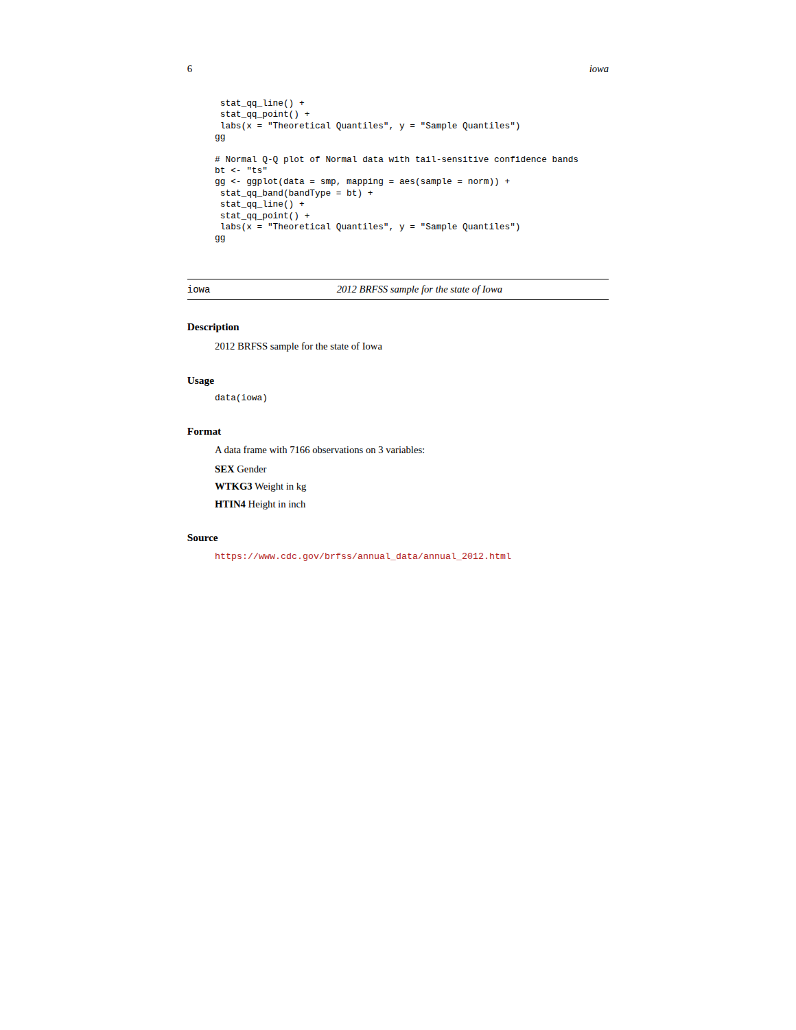6 iowa
 stat_qq_line() +
 stat_qq_point() +
 labs(x = "Theoretical Quantiles", y = "Sample Quantiles")
gg

# Normal Q-Q plot of Normal data with tail-sensitive confidence bands
bt <- "ts"
gg <- ggplot(data = smp, mapping = aes(sample = norm)) +
 stat_qq_band(bandType = bt) +
 stat_qq_line() +
 stat_qq_point() +
 labs(x = "Theoretical Quantiles", y = "Sample Quantiles")
gg
iowa
2012 BRFSS sample for the state of Iowa
Description
2012 BRFSS sample for the state of Iowa
Usage
data(iowa)
Format
A data frame with 7166 observations on 3 variables:
SEX Gender
WTKG3 Weight in kg
HTIN4 Height in inch
Source
https://www.cdc.gov/brfss/annual_data/annual_2012.html